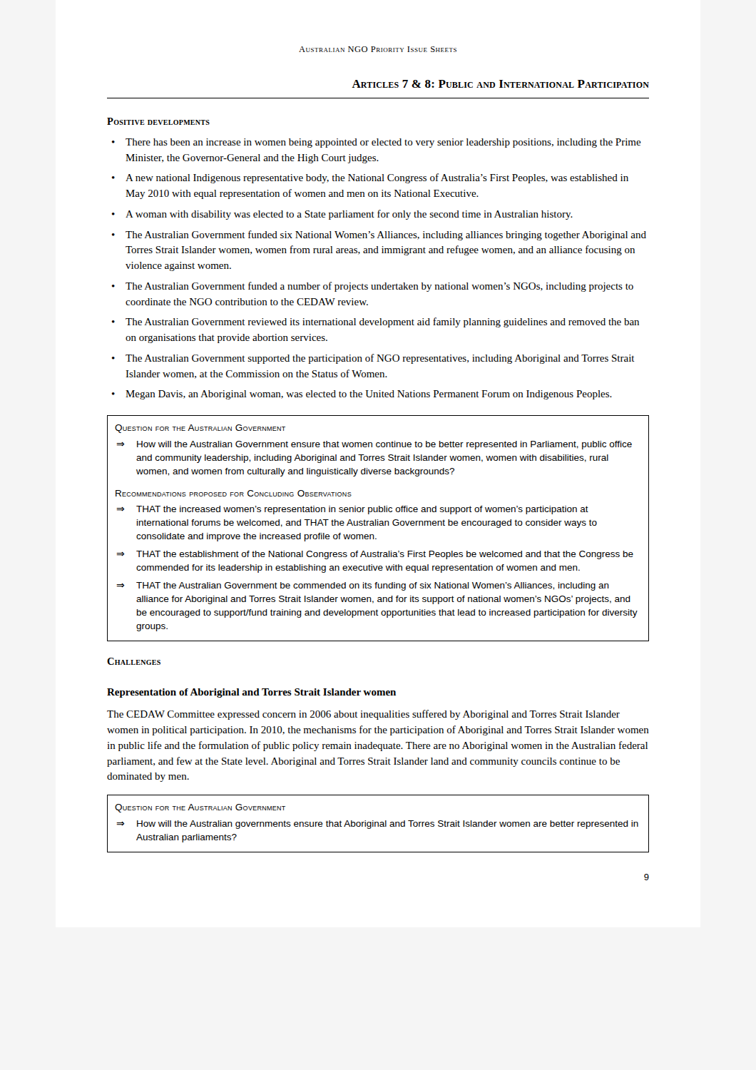Australian NGO Priority Issue Sheets
Articles 7 & 8: Public and International Participation
Positive developments
There has been an increase in women being appointed or elected to very senior leadership positions, including the Prime Minister, the Governor-General and the High Court judges.
A new national Indigenous representative body, the National Congress of Australia’s First Peoples, was established in May 2010 with equal representation of women and men on its National Executive.
A woman with disability was elected to a State parliament for only the second time in Australian history.
The Australian Government funded six National Women’s Alliances, including alliances bringing together Aboriginal and Torres Strait Islander women, women from rural areas, and immigrant and refugee women, and an alliance focusing on violence against women.
The Australian Government funded a number of projects undertaken by national women’s NGOs, including projects to coordinate the NGO contribution to the CEDAW review.
The Australian Government reviewed its international development aid family planning guidelines and removed the ban on organisations that provide abortion services.
The Australian Government supported the participation of NGO representatives, including Aboriginal and Torres Strait Islander women, at the Commission on the Status of Women.
Megan Davis, an Aboriginal woman, was elected to the United Nations Permanent Forum on Indigenous Peoples.
Question for the Australian Government
How will the Australian Government ensure that women continue to be better represented in Parliament, public office and community leadership, including Aboriginal and Torres Strait Islander women, women with disabilities, rural women, and women from culturally and linguistically diverse backgrounds?
Recommendations proposed for Concluding Observations
THAT the increased women’s representation in senior public office and support of women’s participation at international forums be welcomed, and THAT the Australian Government be encouraged to consider ways to consolidate and improve the increased profile of women.
THAT the establishment of the National Congress of Australia’s First Peoples be welcomed and that the Congress be commended for its leadership in establishing an executive with equal representation of women and men.
THAT the Australian Government be commended on its funding of six National Women’s Alliances, including an alliance for Aboriginal and Torres Strait Islander women, and for its support of national women’s NGOs’ projects, and be encouraged to support/fund training and development opportunities that lead to increased participation for diversity groups.
Challenges
Representation of Aboriginal and Torres Strait Islander women
The CEDAW Committee expressed concern in 2006 about inequalities suffered by Aboriginal and Torres Strait Islander women in political participation. In 2010, the mechanisms for the participation of Aboriginal and Torres Strait Islander women in public life and the formulation of public policy remain inadequate. There are no Aboriginal women in the Australian federal parliament, and few at the State level. Aboriginal and Torres Strait Islander land and community councils continue to be dominated by men.
Question for the Australian Government
How will the Australian governments ensure that Aboriginal and Torres Strait Islander women are better represented in Australian parliaments?
9